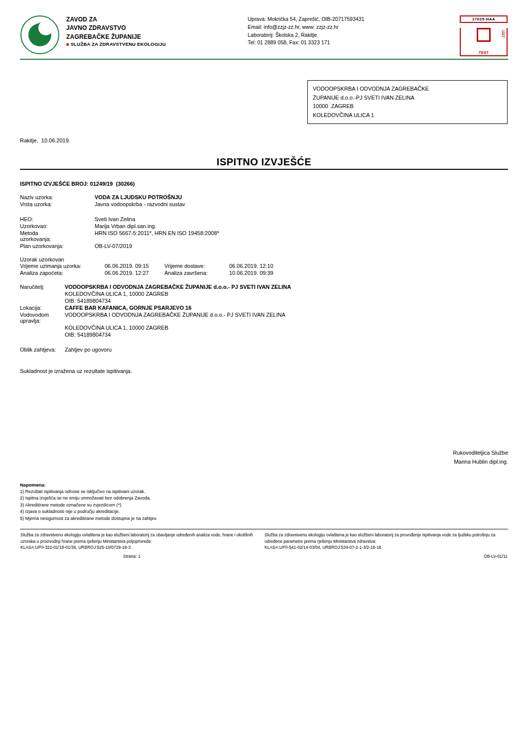| | ZAVOD ZA JAVNO ZDRAVSTVO ZAGREBAČKE ŽUPANIJE ■ SLUŽBA ZA ZDRAVSTVENU EKOLOGIJU | Uprava: Mokrička 54, Zaprešić, OIB-20717593431 Email: info@zzjz-zz.hr, www: zzjz-zz.hr Laboratorij: Školska 2, Rakitje Tel: 01 2889 058, Fax: 01 3323 171 | 17025·HAA 1227 TEST |
| | VODOOPSKRBA I ODVODNJA ZAGREBAČKE ŽUPANIJE d.o.o.-PJ SVETI IVAN ZELINA 10000 ZAGREB KOLEDOVČINA ULICA 1 |
Rakitje, 10.06.2019.
ISPITNO IZVJEŠĆE
ISPITNO IZVJEŠĆE BROJ: 01249/19 (30266)
| Naziv uzorka: | VODA ZA LJUDSKU POTROŠNJU |
| Vrsta uzorka: | Javna vodoopskrba - razvodni sustav |
| HEO: | Sveti Ivan Zelina |
| Uzorkovao: | Marija Vrban dipl.san.ing. |
| Metoda uzorkovanja: | HRN ISO 5667-5:2011*, HRN EN ISO 19458:2008* |
| Plan uzorkovanja: | OB-LV-07/2019 |
Uzorak uzorkovan
| Vrijeme uzimanja uzorka: | 06.06.2019. 09:15 | Vrijeme dostave: | 06.06.2019. 12:10 |
| Analiza započeta: | 06.06.2019. 12:27 | Analiza završena: | 10.06.2019. 09:39 |
| Naručitelj: | VODOOPSKRBA I ODVODNJA ZAGREBAČKE ŽUPANIJE d.o.o.- PJ SVETI IVAN ZELINA |
| | KOLEDOVČINA ULICA 1, 10000 ZAGREB |
| | OIB: 54189804734 |
| Lokacija: | CAFFE BAR KAFANICA, GORNJE PSARJEVO 16 |
| Vodovodom upravlja: | VODOOPSKRBA I ODVODNJA ZAGREBAČKE ŽUPANIJE d.o.o.- PJ SVETI IVAN ZELINA |
| | KOLEDOVČINA ULICA 1, 10000 ZAGREB |
| | OIB: 54189804734 |
| Oblik zahtjeva: | Zahtjev po ugovoru |
Sukladnost je izražena uz rezultate ispitivanja.
Rukovoditeljica Službe
Marina Hublin dipl.ing.
Napomena:
1) Rezultati ispitivanja odnose se isključivo na ispitivani uzorak.
2) Ispitna izvješća se ne smiju umnožavati bez odobrenja Zavoda.
3) Akreditirane metode označene su zvjezdicom (*).
4) Izjava o sukladnosti nije u području akreditacije.
5) Mjerna nesigurnost za akreditirane metode dostupna je na zahtjev.
| Služba za zdravstvenu ekologiju ovlaštena je kao službeni laboratorij za obavljanje određenih analiza vode, hrane i okolišnih uzoraka u proizvodnji hrane prema rješenju Ministarstva poljoprivrede: KLASA:UP/I-322-01/18-01/36, URBROJ:525-10/0729-18-3 | Služba za zdravstvenu ekologiju ovlaštena je kao službeni laboratorij za provođenje ispitivanja vode za ljudsku potrošnju za određene parametre prema rješenju Ministarstva zdravstva: KLASA:UP/I-541-02/14-03/04, URBROJ:534-07-2-1-3/2-18-18 |
| | Strana: 1 | OB-LV-01/11 |